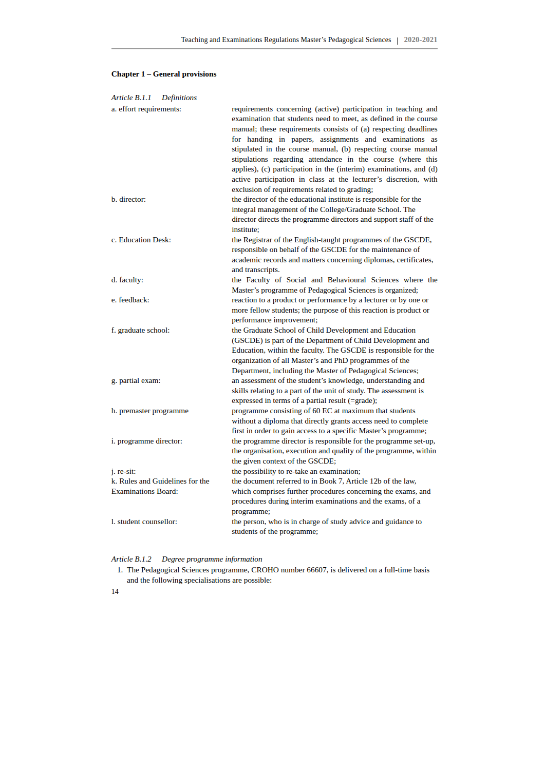Teaching and Examinations Regulations Master’s Pedagogical Sciences 2020-2021
Chapter 1 – General provisions
Article B.1.1 Definitions
a. effort requirements:
requirements concerning (active) participation in teaching and examination that students need to meet, as defined in the course manual; these requirements consists of (a) respecting deadlines for handing in papers, assignments and examinations as stipulated in the course manual, (b) respecting course manual stipulations regarding attendance in the course (where this applies), (c) participation in the (interim) examinations, and (d) active participation in class at the lecturer’s discretion, with exclusion of requirements related to grading;
b. director:
the director of the educational institute is responsible for the integral management of the College/Graduate School. The director directs the programme directors and support staff of the institute;
c. Education Desk:
the Registrar of the English-taught programmes of the GSCDE, responsible on behalf of the GSCDE for the maintenance of academic records and matters concerning diplomas, certificates, and transcripts.
d. faculty:
the Faculty of Social and Behavioural Sciences where the Master’s programme of Pedagogical Sciences is organized;
e. feedback:
reaction to a product or performance by a lecturer or by one or more fellow students; the purpose of this reaction is product or performance improvement;
f. graduate school:
the Graduate School of Child Development and Education (GSCDE) is part of the Department of Child Development and Education, within the faculty. The GSCDE is responsible for the organization of all Master’s and PhD programmes of the Department, including the Master of Pedagogical Sciences;
g. partial exam:
an assessment of the student’s knowledge, understanding and skills relating to a part of the unit of study. The assessment is expressed in terms of a partial result (=grade);
h. premaster programme
programme consisting of 60 EC at maximum that students without a diploma that directly grants access need to complete first in order to gain access to a specific Master’s programme;
i. programme director:
the programme director is responsible for the programme set-up, the organisation, execution and quality of the programme, within the given context of the GSCDE;
j. re-sit:
the possibility to re-take an examination;
k. Rules and Guidelines for the
Examinations Board:
the document referred to in Book 7, Article 12b of the law, which comprises further procedures concerning the exams, and procedures during interim examinations and the exams, of a programme;
l. student counsellor:
the person, who is in charge of study advice and guidance to students of the programme;
Article B.1.2 Degree programme information
The Pedagogical Sciences programme, CROHO number 66607, is delivered on a full-time basis and the following specialisations are possible:
14